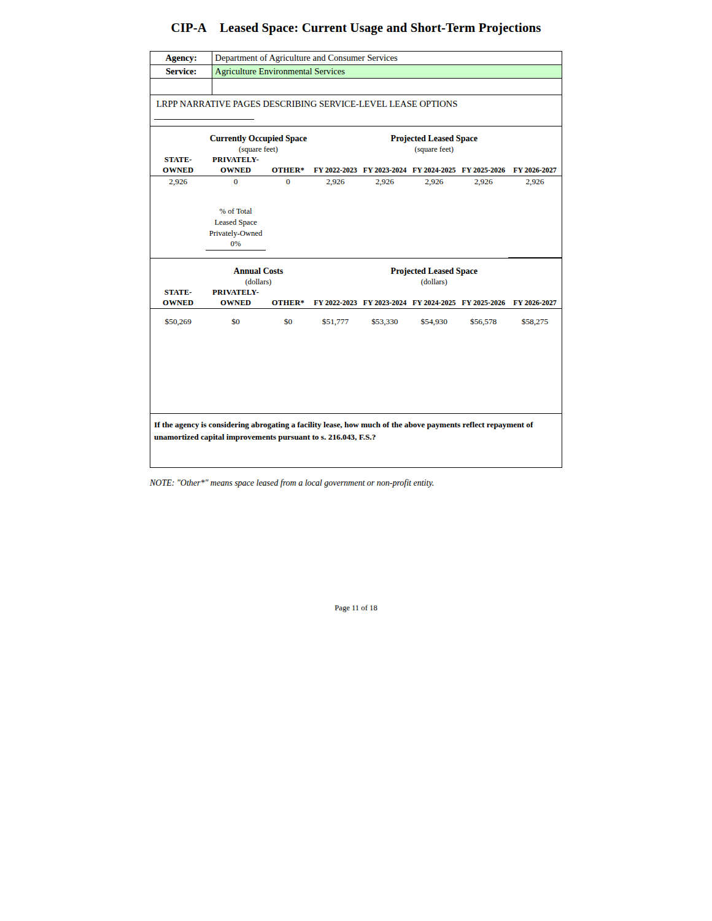CIP-A Leased Space: Current Usage and Short-Term Projections
| / Agency: / Department of Agriculture and Consumer Services / / Service: / Agriculture Environmental Services / LRPP NARRATIVE PAGES DESCRIBING SERVICE-LEVEL LEASE OPTIONS / / Currently Occupied Space / / Projected Leased Space / / / / (square feet) / / (square feet) / / / STATE- / PRIVATELY- / / / / / / / / OWNED / OWNED / OTHER* / FY 2022-2023 / FY 2023-2024 / FY 2024-2025 / FY 2025-2026 / FY 2026-2027 / / 2,926 / 0 / 0 / 2,926 / 2,926 / 2,926 / 2,926 / 2,926 / / / % of Total / / / / Leased Space / / / / Privately-Owned / / / / 0% / / |
| / / Annual Costs / / Projected Leased Space / / / / (dollars) / / (dollars) / / / STATE- / PRIVATELY- / / / / / / / / OWNED / OWNED / OTHER* / FY 2022-2023 / FY 2023-2024 / FY 2024-2025 / FY 2025-2026 / FY 2026-2027 / / $50,269 / $0 / $0 / $51,777 / $53,330 / $54,930 / $56,578 / $58,275 / |
| If the agency is considering abrogating a facility lease, how much of the above payments reflect repayment of unamortized capital improvements pursuant to s. 216.043, F.S.? |
NOTE: "Other*" means space leased from a local government or non-profit entity.
Page 11 of 18